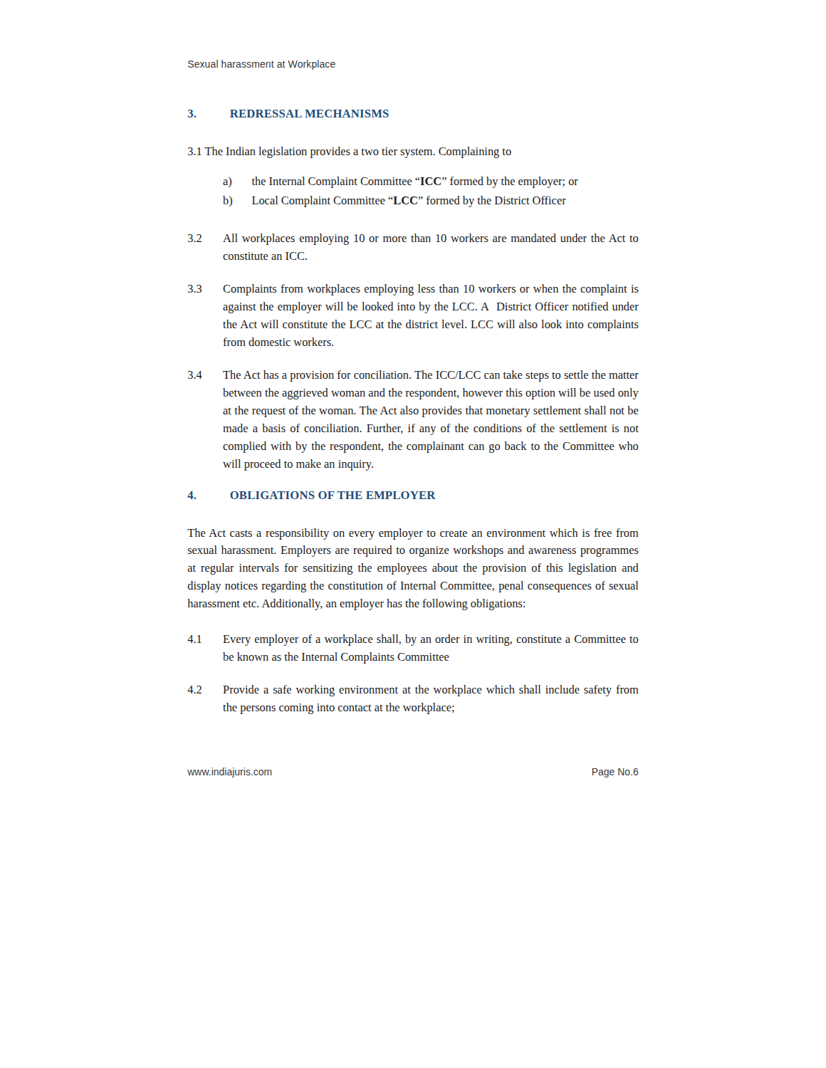Sexual harassment at Workplace
3. REDRESSAL MECHANISMS
3.1 The Indian legislation provides a two tier system. Complaining to
a) the Internal Complaint Committee “ICC” formed by the employer; or
b) Local Complaint Committee “LCC” formed by the District Officer
3.2 All workplaces employing 10 or more than 10 workers are mandated under the Act to constitute an ICC.
3.3 Complaints from workplaces employing less than 10 workers or when the complaint is against the employer will be looked into by the LCC. A District Officer notified under the Act will constitute the LCC at the district level. LCC will also look into complaints from domestic workers.
3.4 The Act has a provision for conciliation. The ICC/LCC can take steps to settle the matter between the aggrieved woman and the respondent, however this option will be used only at the request of the woman. The Act also provides that monetary settlement shall not be made a basis of conciliation. Further, if any of the conditions of the settlement is not complied with by the respondent, the complainant can go back to the Committee who will proceed to make an inquiry.
4. OBLIGATIONS OF THE EMPLOYER
The Act casts a responsibility on every employer to create an environment which is free from sexual harassment. Employers are required to organize workshops and awareness programmes at regular intervals for sensitizing the employees about the provision of this legislation and display notices regarding the constitution of Internal Committee, penal consequences of sexual harassment etc. Additionally, an employer has the following obligations:
4.1 Every employer of a workplace shall, by an order in writing, constitute a Committee to be known as the Internal Complaints Committee
4.2 Provide a safe working environment at the workplace which shall include safety from the persons coming into contact at the workplace;
www.indiajuris.com Page No.6